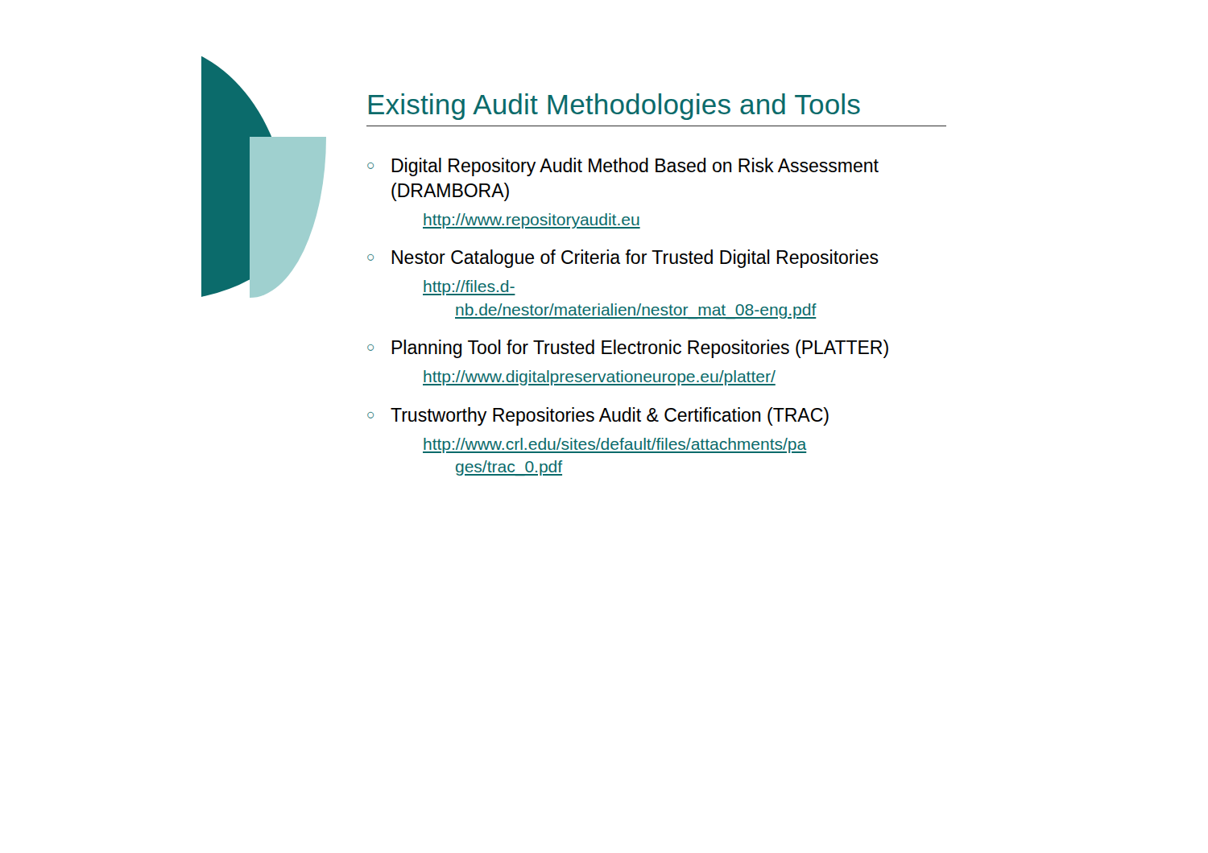Existing Audit Methodologies and Tools
Digital Repository Audit Method Based on Risk Assessment (DRAMBORA) http://www.repositoryaudit.eu
Nestor Catalogue of Criteria for Trusted Digital Repositories http://files.d-nb.de/nestor/materialien/nestor_mat_08-eng.pdf
Planning Tool for Trusted Electronic Repositories (PLATTER) http://www.digitalpreservationeurope.eu/platter/
Trustworthy Repositories Audit & Certification (TRAC) http://www.crl.edu/sites/default/files/attachments/pages/trac_0.pdf